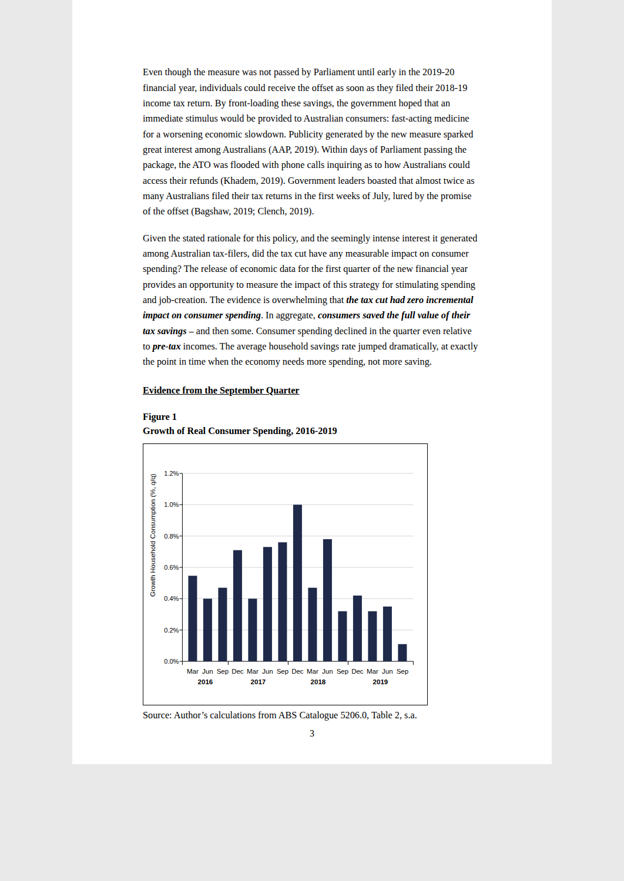Even though the measure was not passed by Parliament until early in the 2019-20 financial year, individuals could receive the offset as soon as they filed their 2018-19 income tax return. By front-loading these savings, the government hoped that an immediate stimulus would be provided to Australian consumers: fast-acting medicine for a worsening economic slowdown. Publicity generated by the new measure sparked great interest among Australians (AAP, 2019). Within days of Parliament passing the package, the ATO was flooded with phone calls inquiring as to how Australians could access their refunds (Khadem, 2019). Government leaders boasted that almost twice as many Australians filed their tax returns in the first weeks of July, lured by the promise of the offset (Bagshaw, 2019; Clench, 2019).
Given the stated rationale for this policy, and the seemingly intense interest it generated among Australian tax-filers, did the tax cut have any measurable impact on consumer spending? The release of economic data for the first quarter of the new financial year provides an opportunity to measure the impact of this strategy for stimulating spending and job-creation. The evidence is overwhelming that the tax cut had zero incremental impact on consumer spending. In aggregate, consumers saved the full value of their tax savings – and then some. Consumer spending declined in the quarter even relative to pre-tax incomes. The average household savings rate jumped dramatically, at exactly the point in time when the economy needs more spending, not more saving.
Evidence from the September Quarter
Figure 1
Growth of Real Consumer Spending, 2016-2019
Growth Household Consumption (%, q/q) 1.2% 1.0% 0.8% 0.6% 0.4% 0.2% 0.0% Mar Jun Sep Dec Mar Jun Sep Dec Mar Jun Sep Dec Mar Jun Sep 2016 2017 2018 2019
Source: Author’s calculations from ABS Catalogue 5206.0, Table 2, s.a.
3